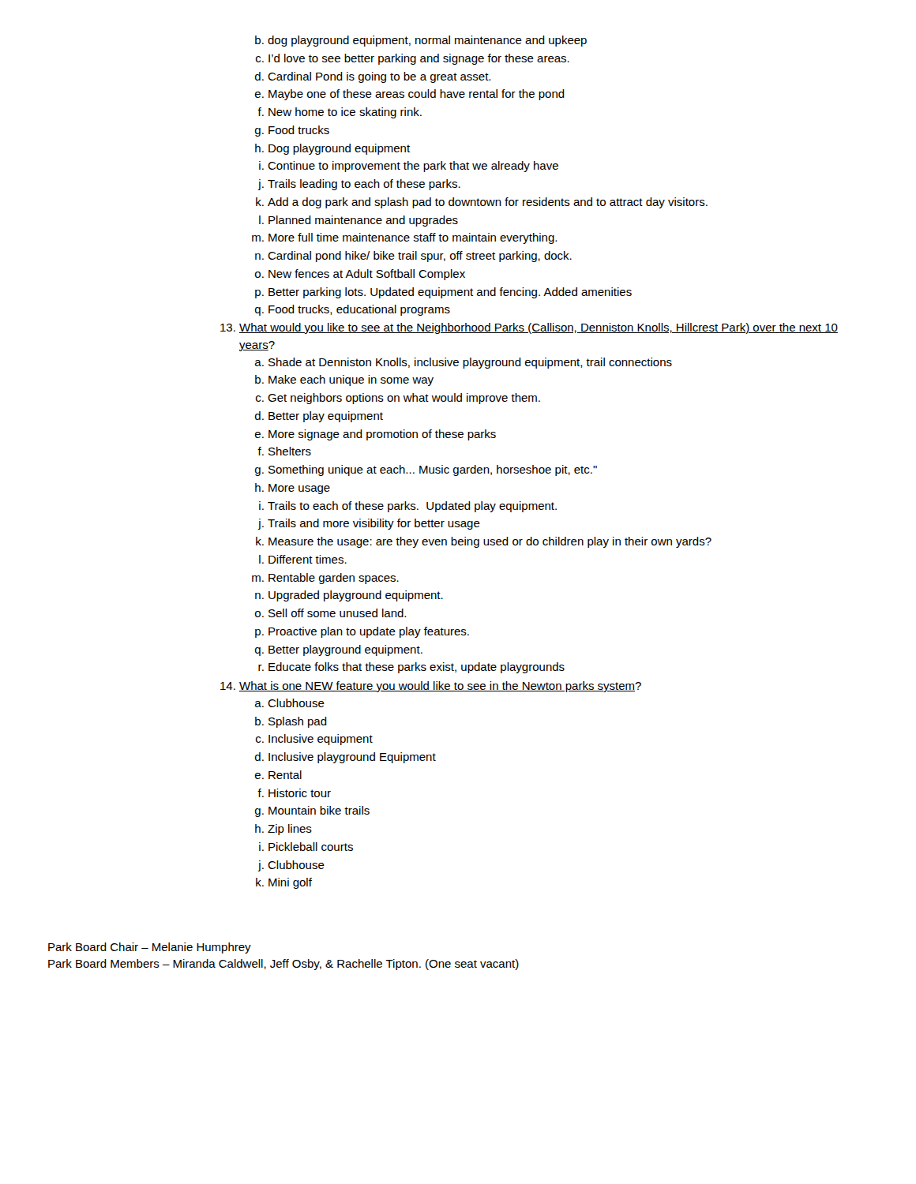dog playground equipment, normal maintenance and upkeep
I’d love to see better parking and signage for these areas.
Cardinal Pond is going to be a great asset.
Maybe one of these areas could have rental for the pond
New home to ice skating rink.
Food trucks
Dog playground equipment
Continue to improvement the park that we already have
Trails leading to each of these parks.
Add a dog park and splash pad to downtown for residents and to attract day visitors.
Planned maintenance and upgrades
More full time maintenance staff to maintain everything.
Cardinal pond hike/ bike trail spur, off street parking, dock.
New fences at Adult Softball Complex
Better parking lots. Updated equipment and fencing. Added amenities
Food trucks, educational programs
What would you like to see at the Neighborhood Parks (Callison, Denniston Knolls, Hillcrest Park) over the next 10 years?
Shade at Denniston Knolls, inclusive playground equipment, trail connections
Make each unique in some way
Get neighbors options on what would improve them.
Better play equipment
More signage and promotion of these parks
Shelters
Something unique at each... Music garden, horseshoe pit, etc."
More usage
Trails to each of these parks. Updated play equipment.
Trails and more visibility for better usage
Measure the usage: are they even being used or do children play in their own yards?
Different times.
Rentable garden spaces.
Upgraded playground equipment.
Sell off some unused land.
Proactive plan to update play features.
Better playground equipment.
Educate folks that these parks exist, update playgrounds
What is one NEW feature you would like to see in the Newton parks system?
Clubhouse
Splash pad
Inclusive equipment
Inclusive playground Equipment
Rental
Historic tour
Mountain bike trails
Zip lines
Pickleball courts
Clubhouse
Mini golf
Park Board Chair – Melanie Humphrey
Park Board Members – Miranda Caldwell, Jeff Osby, & Rachelle Tipton. (One seat vacant)